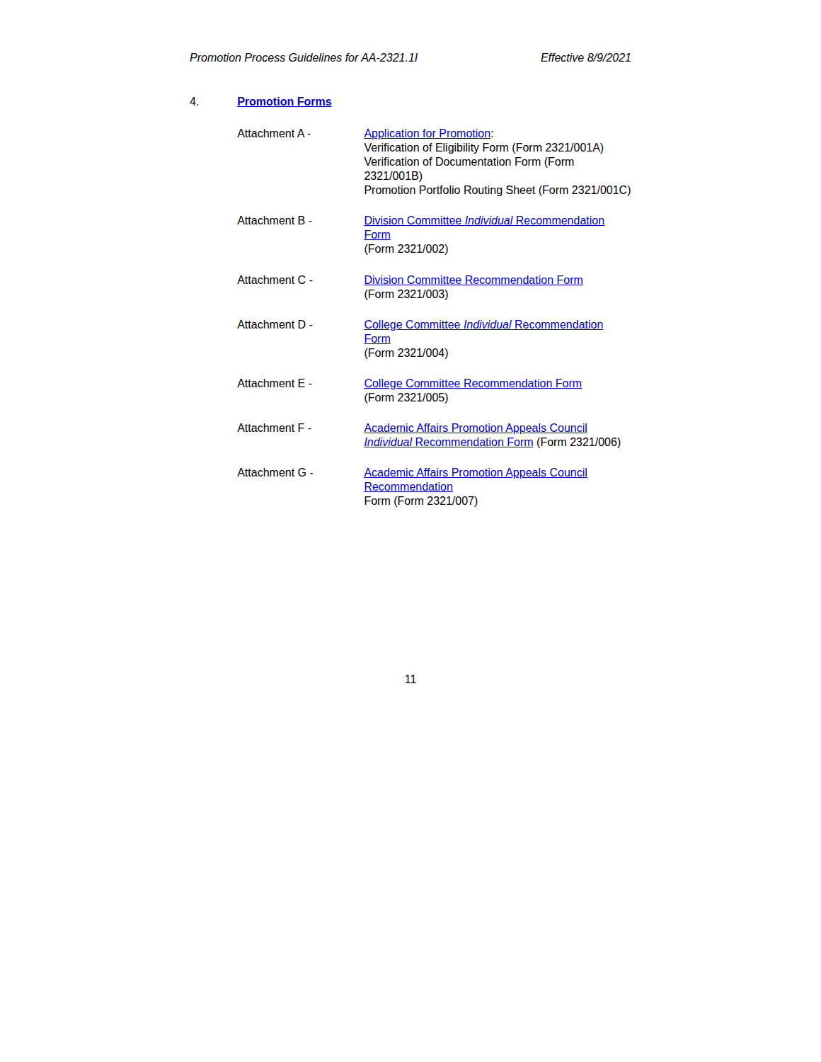Promotion Process Guidelines for AA-2321.1I
Effective 8/9/2021
4.
Promotion Forms
Attachment A -
Application for Promotion:
Verification of Eligibility Form (Form 2321/001A)
Verification of Documentation Form (Form 2321/001B)
Promotion Portfolio Routing Sheet (Form 2321/001C)
Attachment B -
Division Committee Individual Recommendation Form
(Form 2321/002)
Attachment C -
Division Committee Recommendation Form
(Form 2321/003)
Attachment D -
College Committee Individual Recommendation Form
(Form 2321/004)
Attachment E -
College Committee Recommendation Form
(Form 2321/005)
Attachment F -
Academic Affairs Promotion Appeals Council Individual Recommendation Form (Form 2321/006)
Attachment G -
Academic Affairs Promotion Appeals Council Recommendation
Form (Form 2321/007)
11